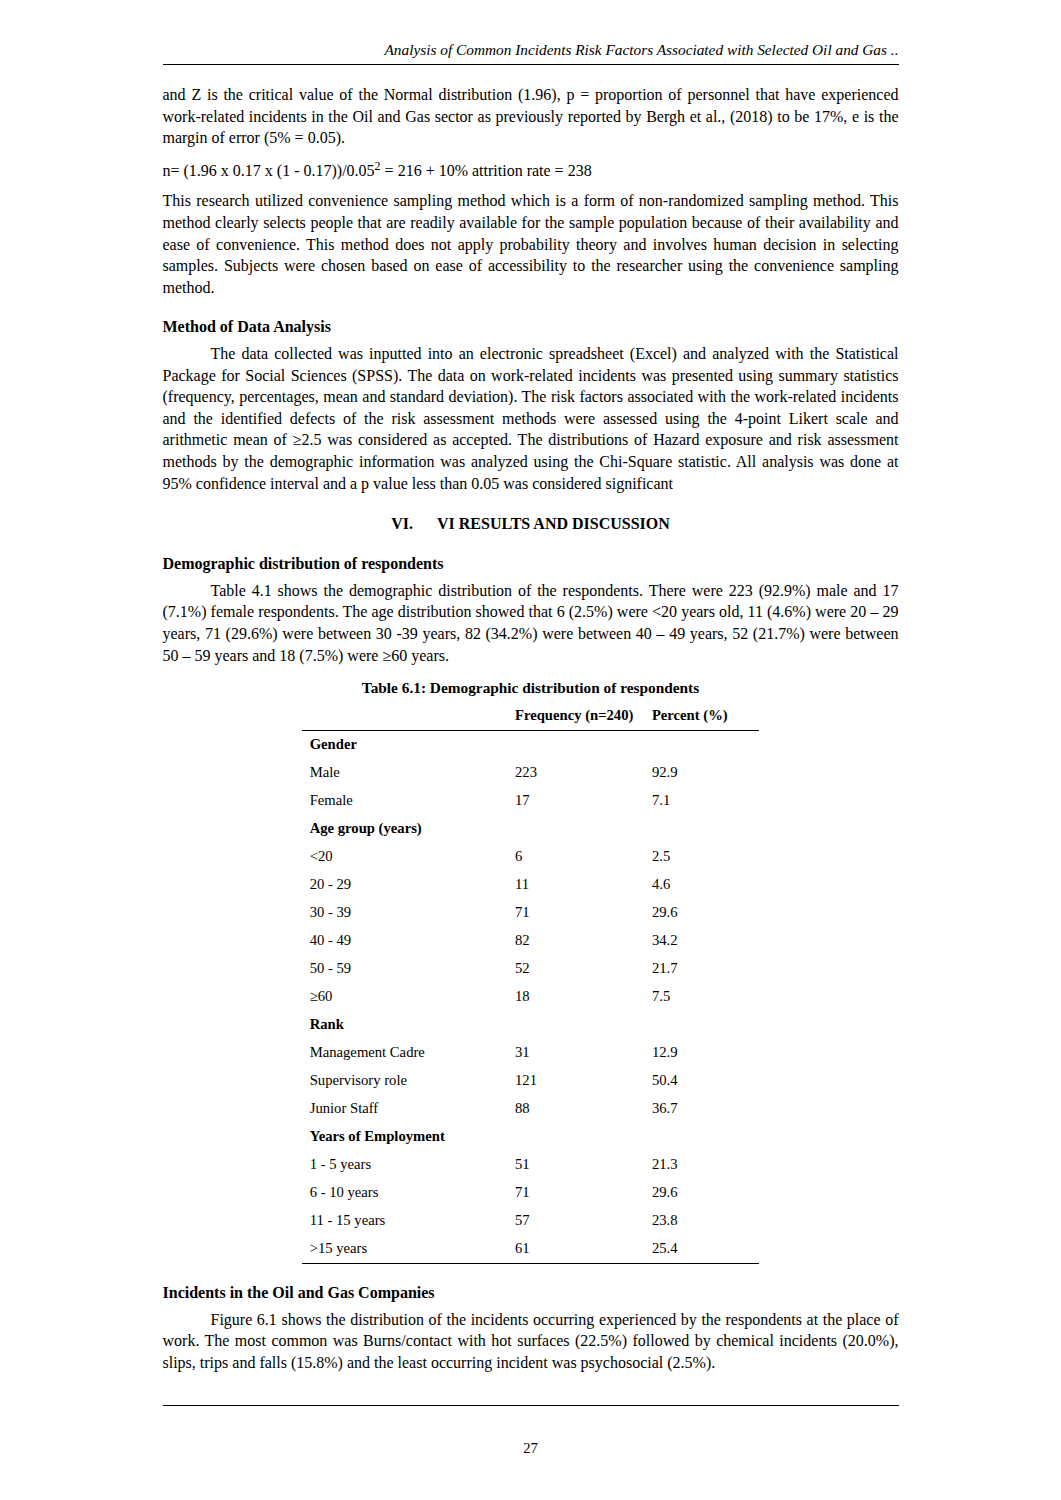Analysis of Common Incidents Risk Factors Associated with Selected Oil and Gas ..
and Z is the critical value of the Normal distribution (1.96), p = proportion of personnel that have experienced work-related incidents in the Oil and Gas sector as previously reported by Bergh et al., (2018) to be 17%, e is the margin of error (5% = 0.05).
n= (1.96 x 0.17 x (1 - 0.17))/0.052 = 216 + 10% attrition rate = 238
This research utilized convenience sampling method which is a form of non-randomized sampling method. This method clearly selects people that are readily available for the sample population because of their availability and ease of convenience. This method does not apply probability theory and involves human decision in selecting samples. Subjects were chosen based on ease of accessibility to the researcher using the convenience sampling method.
Method of Data Analysis
The data collected was inputted into an electronic spreadsheet (Excel) and analyzed with the Statistical Package for Social Sciences (SPSS). The data on work-related incidents was presented using summary statistics (frequency, percentages, mean and standard deviation). The risk factors associated with the work-related incidents and the identified defects of the risk assessment methods were assessed using the 4-point Likert scale and arithmetic mean of ≥2.5 was considered as accepted. The distributions of Hazard exposure and risk assessment methods by the demographic information was analyzed using the Chi-Square statistic. All analysis was done at 95% confidence interval and a p value less than 0.05 was considered significant
VI. VI RESULTS AND DISCUSSION
Demographic distribution of respondents
Table 4.1 shows the demographic distribution of the respondents. There were 223 (92.9%) male and 17 (7.1%) female respondents. The age distribution showed that 6 (2.5%) were <20 years old, 11 (4.6%) were 20 – 29 years, 71 (29.6%) were between 30 -39 years, 82 (34.2%) were between 40 – 49 years, 52 (21.7%) were between 50 – 59 years and 18 (7.5%) were ≥60 years.
Table 6.1: Demographic distribution of respondents
| | Frequency (n=240) | Percent (%) |
| --- | --- | --- |
| Gender | | |
| Male | 223 | 92.9 |
| Female | 17 | 7.1 |
| Age group (years) | | |
| <20 | 6 | 2.5 |
| 20 - 29 | 11 | 4.6 |
| 30 - 39 | 71 | 29.6 |
| 40 - 49 | 82 | 34.2 |
| 50 - 59 | 52 | 21.7 |
| ≥60 | 18 | 7.5 |
| Rank | | |
| Management Cadre | 31 | 12.9 |
| Supervisory role | 121 | 50.4 |
| Junior Staff | 88 | 36.7 |
| Years of Employment | | |
| 1 - 5 years | 51 | 21.3 |
| 6 - 10 years | 71 | 29.6 |
| 11 - 15 years | 57 | 23.8 |
| >15 years | 61 | 25.4 |
Incidents in the Oil and Gas Companies
Figure 6.1 shows the distribution of the incidents occurring experienced by the respondents at the place of work. The most common was Burns/contact with hot surfaces (22.5%) followed by chemical incidents (20.0%), slips, trips and falls (15.8%) and the least occurring incident was psychosocial (2.5%).
27